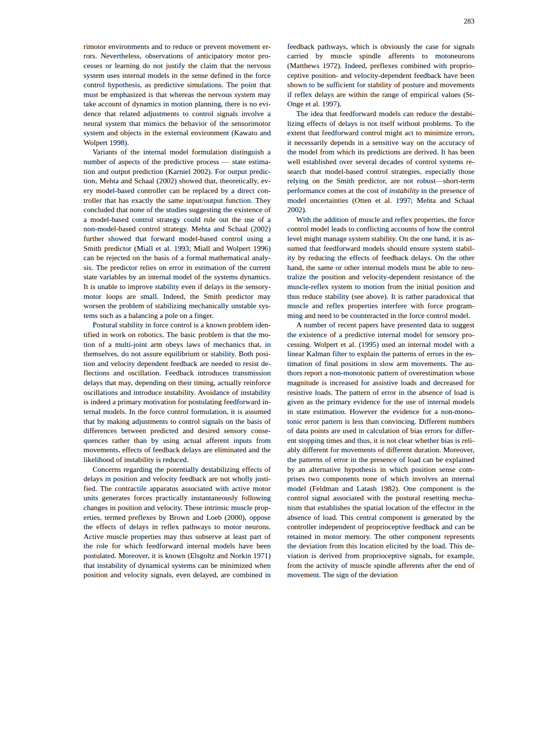283
rimotor environments and to reduce or prevent movement errors. Nevertheless, observations of anticipatory motor processes or learning do not justify the claim that the nervous system uses internal models in the sense defined in the force control hypothesis, as predictive simulations. The point that must be emphasized is that whereas the nervous system may take account of dynamics in motion planning, there is no evidence that related adjustments to control signals involve a neural system that mimics the behavior of the sensorimotor system and objects in the external environment (Kawato and Wolpert 1998).
Variants of the internal model formulation distinguish a number of aspects of the predictive process — state estimation and output prediction (Karniel 2002). For output prediction, Mehta and Schaal (2002) showed that, theoretically, every model-based controller can be replaced by a direct controller that has exactly the same input/output function. They concluded that none of the studies suggesting the existence of a model-based control strategy could rule out the use of a non-model-based control strategy. Mehta and Schaal (2002) further showed that forward model-based control using a Smith predictor (Miall et al. 1993; Miall and Wolpert 1996) can be rejected on the basis of a formal mathematical analysis. The predictor relies on error in estimation of the current state variables by an internal model of the systems dynamics. It is unable to improve stability even if delays in the sensorymotor loops are small. Indeed, the Smith predictor may worsen the problem of stabilizing mechanically unstable systems such as a balancing a pole on a finger.
Postural stability in force control is a known problem identified in work on robotics. The basic problem is that the motion of a multi-joint arm obeys laws of mechanics that, in themselves, do not assure equilibrium or stability. Both position and velocity dependent feedback are needed to resist deflections and oscillation. Feedback introduces transmission delays that may, depending on their timing, actually reinforce oscillations and introduce instability. Avoidance of instability is indeed a primary motivation for postulating feedforward internal models. In the force control formulation, it is assumed that by making adjustments to control signals on the basis of differences between predicted and desired sensory consequences rather than by using actual afferent inputs from movements, effects of feedback delays are eliminated and the likelihood of instability is reduced.
Concerns regarding the potentially destabilizing effects of delays in position and velocity feedback are not wholly justified. The contractile apparatus associated with active motor units generates forces practically instantaneously following changes in position and velocity. These intrinsic muscle properties, termed preflexes by Brown and Loeb (2000), oppose the effects of delays in reflex pathways to motor neurons. Active muscle properties may thus subserve at least part of the role for which feedforward internal models have been postulated. Moreover, it is known (Elsgoltz and Norkin 1971) that instability of dynamical systems can be minimized when position and velocity signals, even delayed, are combined in feedback pathways, which is obviously the case for signals carried by muscle spindle afferents to motoneurons (Matthews 1972). Indeed, preflexes combined with proprioceptive position- and velocity-dependent feedback have been shown to be sufficient for stability of posture and movements if reflex delays are within the range of empirical values (St-Onge et al. 1997).
The idea that feedforward models can reduce the destabilizing effects of delays is not itself without problems. To the extent that feedforward control might act to minimize errors, it necessarily depends in a sensitive way on the accuracy of the model from which its predictions are derived. It has been well established over several decades of control systems research that model-based control strategies, especially those relying on the Smith predictor, are not robust—short-term performance comes at the cost of instability in the presence of model uncertainties (Otten et al. 1997; Mehta and Schaal 2002).
With the addition of muscle and reflex properties, the force control model leads to conflicting accounts of how the control level might manage system stability. On the one hand, it is assumed that feedforward models should ensure system stability by reducing the effects of feedback delays. On the other hand, the same or other internal models must be able to neutralize the position and velocity-dependent resistance of the muscle-reflex system to motion from the initial position and thus reduce stability (see above). It is rather paradoxical that muscle and reflex properties interfere with force programming and need to be counteracted in the force control model.
A number of recent papers have presented data to suggest the existence of a predictive internal model for sensory processing. Wolpert et al. (1995) used an internal model with a linear Kalman filter to explain the patterns of errors in the estimation of final positions in slow arm movements. The authors report a non-monotonic pattern of overestimation whose magnitude is increased for assistive loads and decreased for resistive loads. The pattern of error in the absence of load is given as the primary evidence for the use of internal models in state estimation. However the evidence for a non-monotonic error pattern is less than convincing. Different numbers of data points are used in calculation of bias errors for different stopping times and thus, it is not clear whether bias is reliably different for movements of different duration. Moreover, the patterns of error in the presence of load can be explained by an alternative hypothesis in which position sense comprises two components none of which involves an internal model (Feldman and Latash 1982). One component is the control signal associated with the postural resetting mechanism that establishes the spatial location of the effector in the absence of load. This central component is generated by the controller independent of proprioceptive feedback and can be retained in motor memory. The other component represents the deviation from this location elicited by the load. This deviation is derived from proprioceptive signals, for example, from the activity of muscle spindle afferents after the end of movement. The sign of the deviation